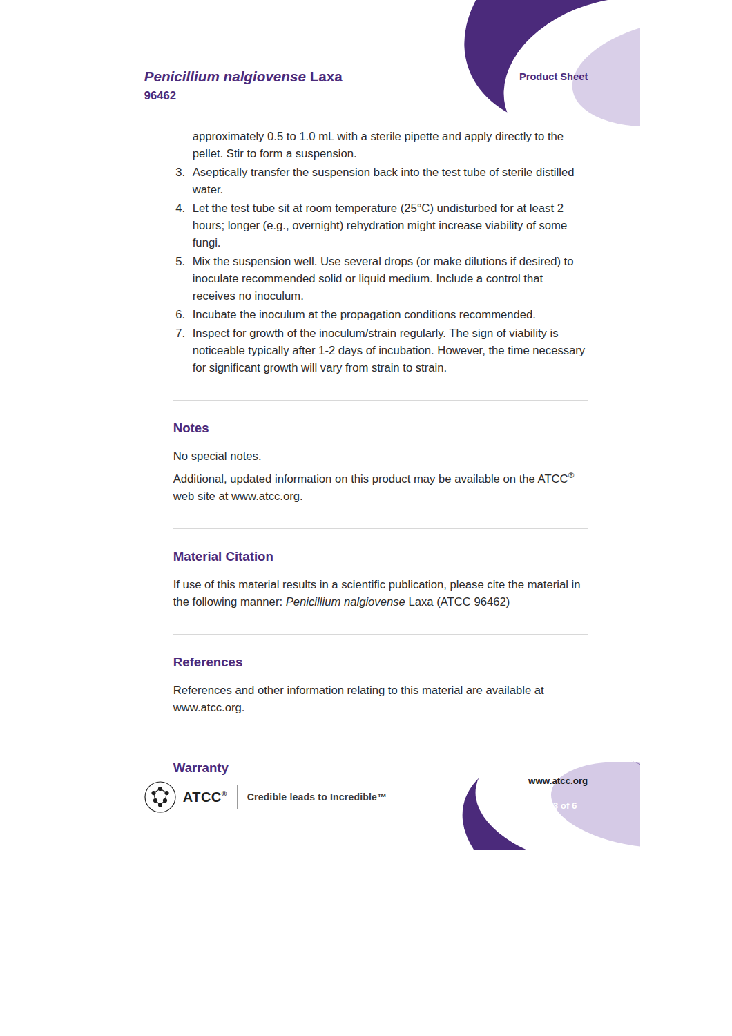Penicillium nalgiovense Laxa
96462
Product Sheet
approximately 0.5 to 1.0 mL with a sterile pipette and apply directly to the pellet. Stir to form a suspension.
Aseptically transfer the suspension back into the test tube of sterile distilled water.
Let the test tube sit at room temperature (25°C) undisturbed for at least 2 hours; longer (e.g., overnight) rehydration might increase viability of some fungi.
Mix the suspension well. Use several drops (or make dilutions if desired) to inoculate recommended solid or liquid medium. Include a control that receives no inoculum.
Incubate the inoculum at the propagation conditions recommended.
Inspect for growth of the inoculum/strain regularly. The sign of viability is noticeable typically after 1-2 days of incubation. However, the time necessary for significant growth will vary from strain to strain.
Notes
No special notes.
Additional, updated information on this product may be available on the ATCC® web site at www.atcc.org.
Material Citation
If use of this material results in a scientific publication, please cite the material in the following manner: Penicillium nalgiovense Laxa (ATCC 96462)
References
References and other information relating to this material are available at www.atcc.org.
Warranty
ATCC®
Credible leads to Incredible™
www.atcc.org
Page 3 of 6